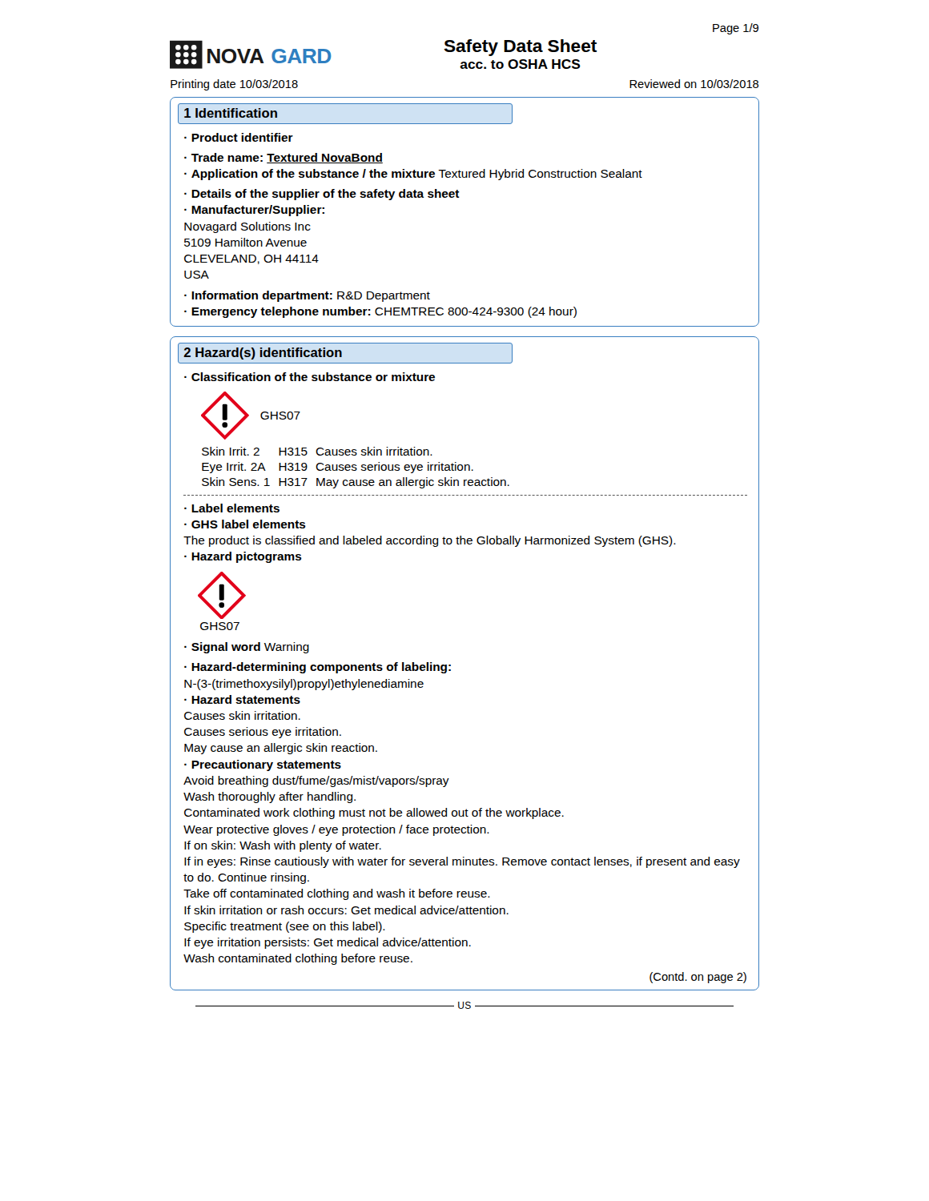Page 1/9
NOVA GARD
Safety Data Sheet
acc. to OSHA HCS
Printing date 10/03/2018
Reviewed on 10/03/2018
1 Identification
· Product identifier
· Trade name: Textured NovaBond
· Application of the substance / the mixture Textured Hybrid Construction Sealant
· Details of the supplier of the safety data sheet
· Manufacturer/Supplier:
Novagard Solutions Inc
5109 Hamilton Avenue
CLEVELAND, OH 44114
USA
· Information department: R&D Department
· Emergency telephone number: CHEMTREC 800-424-9300 (24 hour)
2 Hazard(s) identification
· Classification of the substance or mixture
GHS07
| Skin Irrit. 2 | H315 | Causes skin irritation. |
| Eye Irrit. 2A | H319 | Causes serious eye irritation. |
| Skin Sens. 1 | H317 | May cause an allergic skin reaction. |
· Label elements
· GHS label elements
The product is classified and labeled according to the Globally Harmonized System (GHS).
· Hazard pictograms
GHS07
· Signal word Warning
· Hazard-determining components of labeling:
N-(3-(trimethoxysilyl)propyl)ethylenediamine
· Hazard statements
Causes skin irritation.
Causes serious eye irritation.
May cause an allergic skin reaction.
· Precautionary statements
Avoid breathing dust/fume/gas/mist/vapors/spray
Wash thoroughly after handling.
Contaminated work clothing must not be allowed out of the workplace.
Wear protective gloves / eye protection / face protection.
If on skin: Wash with plenty of water.
If in eyes: Rinse cautiously with water for several minutes. Remove contact lenses, if present and easy to do. Continue rinsing.
Take off contaminated clothing and wash it before reuse.
If skin irritation or rash occurs: Get medical advice/attention.
Specific treatment (see on this label).
If eye irritation persists: Get medical advice/attention.
Wash contaminated clothing before reuse.
(Contd. on page 2)
US